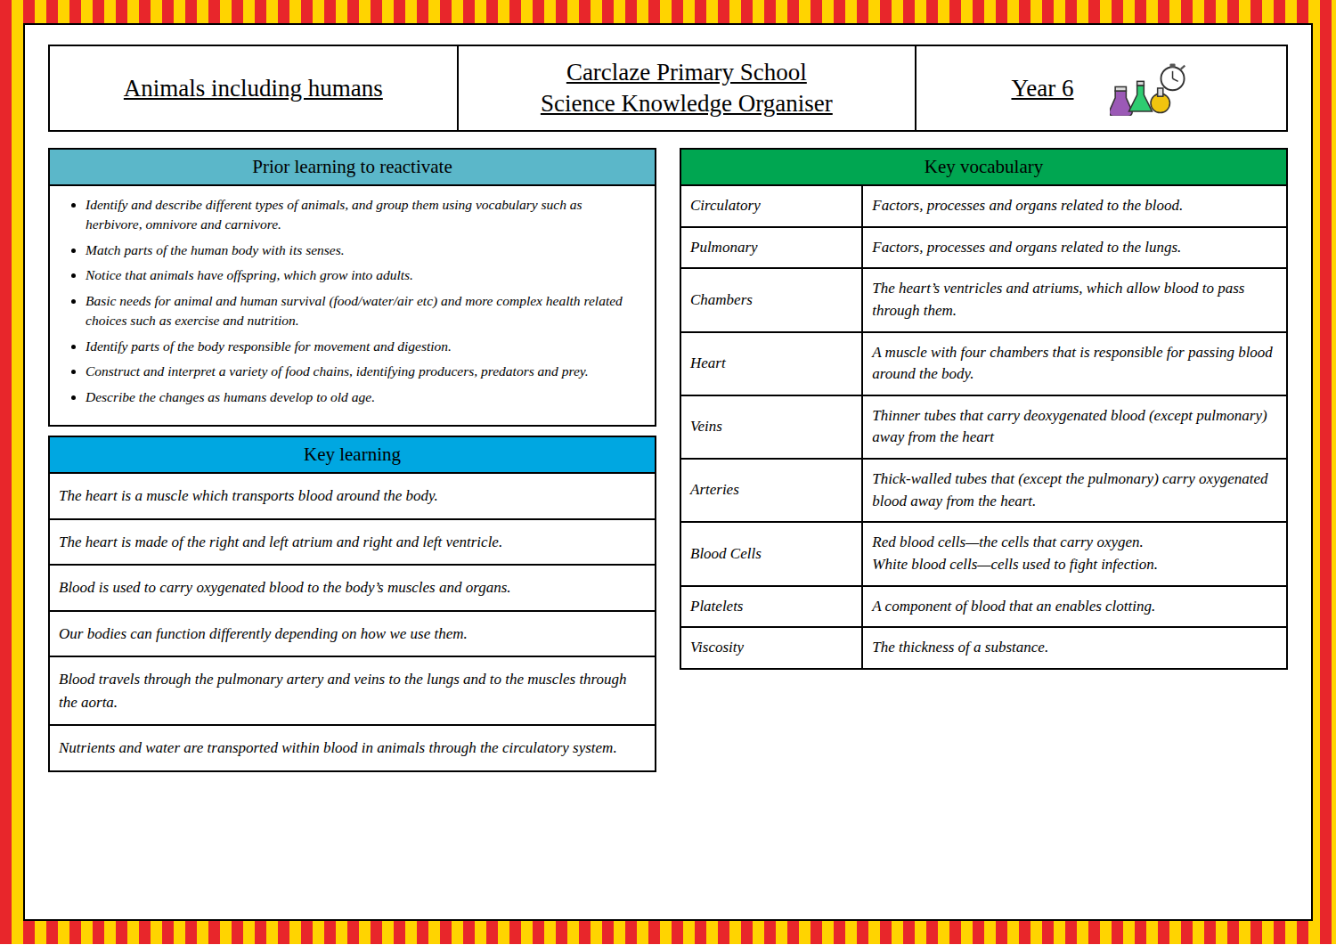| Animals including humans | Carclaze Primary School Science Knowledge Organiser | Year 6 |
Prior learning to reactivate
Identify and describe different types of animals, and group them using vocabulary such as herbivore, omnivore and carnivore.
Match parts of the human body with its senses.
Notice that animals have offspring, which grow into adults.
Basic needs for animal and human survival (food/water/air etc) and more complex health related choices such as exercise and nutrition.
Identify parts of the body responsible for movement and digestion.
Construct and interpret a variety of food chains, identifying producers, predators and prey.
Describe the changes as humans develop to old age.
Key learning
| The heart is a muscle which transports blood around the body. |
| The heart is made of the right and left atrium and right and left ventricle. |
| Blood is used to carry oxygenated blood to the body’s muscles and organs. |
| Our bodies can function differently depending on how we use them. |
| Blood travels through the pulmonary artery and veins to the lungs and to the muscles through the aorta. |
| Nutrients and water are transported within blood in animals through the circulatory system. |
Key vocabulary
| Circulatory | Factors, processes and organs related to the blood. |
| Pulmonary | Factors, processes and organs related to the lungs. |
| Chambers | The heart’s ventricles and atriums, which allow blood to pass through them. |
| Heart | A muscle with four chambers that is responsible for passing blood around the body. |
| Veins | Thinner tubes that carry deoxygenated blood (except pulmonary) away from the heart |
| Arteries | Thick-walled tubes that (except the pulmonary) carry oxygenated blood away from the heart. |
| Blood Cells | Red blood cells—the cells that carry oxygen. White blood cells—cells used to fight infection. |
| Platelets | A component of blood that an enables clotting. |
| Viscosity | The thickness of a substance. |